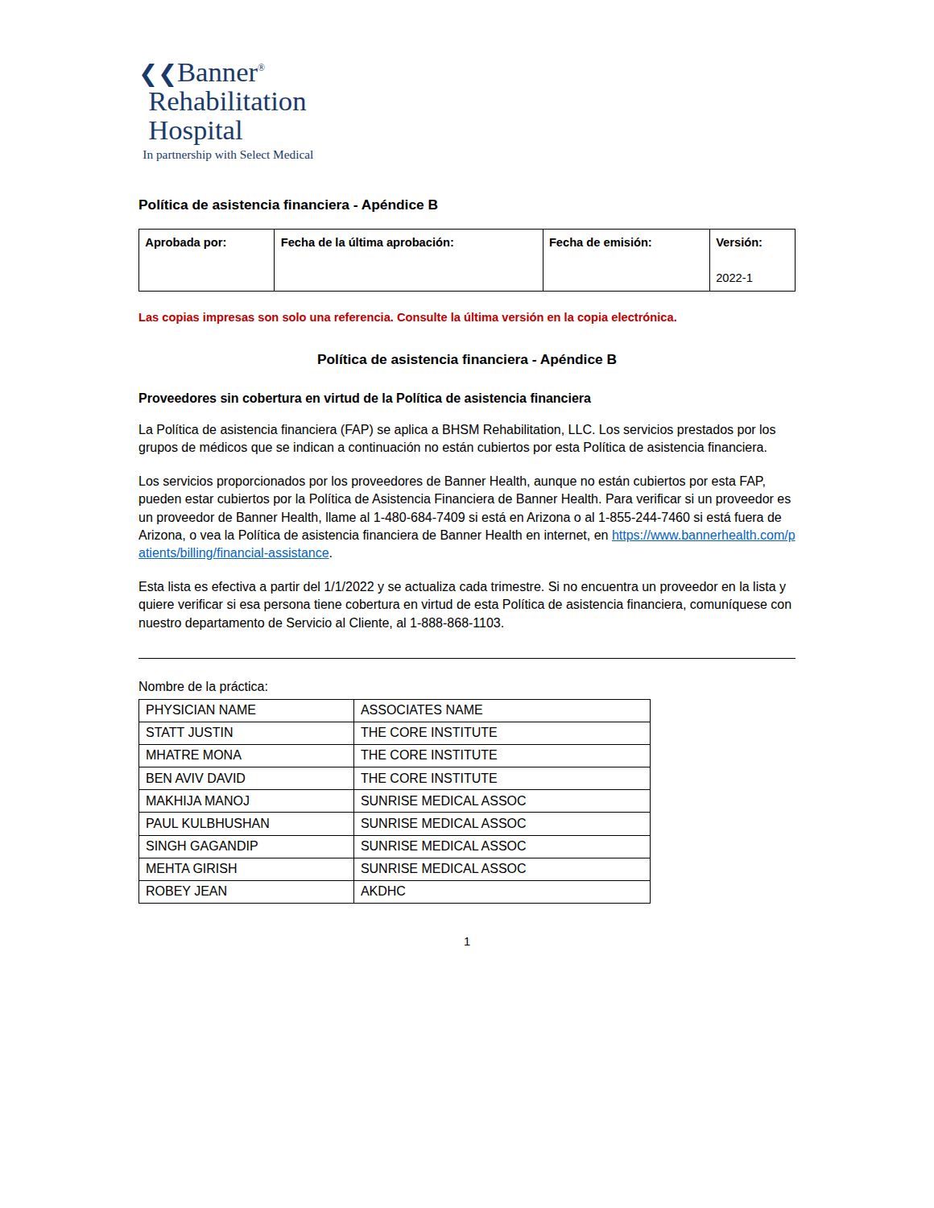❮❮Banner®
Rehabilitation
Hospital
In partnership with Select Medical
Política de asistencia financiera - Apéndice B
| Aprobada por: | Fecha de la última aprobación: | Fecha de emisión: | Versión: 2022-1 |
Las copias impresas son solo una referencia. Consulte la última versión en la copia electrónica.
Política de asistencia financiera - Apéndice B
Proveedores sin cobertura en virtud de la Política de asistencia financiera
La Política de asistencia financiera (FAP) se aplica a BHSM Rehabilitation, LLC. Los servicios prestados por los grupos de médicos que se indican a continuación no están cubiertos por esta Política de asistencia financiera.
Los servicios proporcionados por los proveedores de Banner Health, aunque no están cubiertos por esta FAP, pueden estar cubiertos por la Política de Asistencia Financiera de Banner Health. Para verificar si un proveedor es un proveedor de Banner Health, llame al 1-480-684-7409 si está en Arizona o al 1-855-244-7460 si está fuera de Arizona, o vea la Política de asistencia financiera de Banner Health en internet, en https://www.bannerhealth.com/patients/billing/financial-assistance.
Esta lista es efectiva a partir del 1/1/2022 y se actualiza cada trimestre. Si no encuentra un proveedor en la lista y quiere verificar si esa persona tiene cobertura en virtud de esta Política de asistencia financiera, comuníquese con nuestro departamento de Servicio al Cliente, al 1-888-868-1103.
Nombre de la práctica:
| PHYSICIAN NAME | ASSOCIATES NAME |
| STATT JUSTIN | THE CORE INSTITUTE |
| MHATRE MONA | THE CORE INSTITUTE |
| BEN AVIV DAVID | THE CORE INSTITUTE |
| MAKHIJA MANOJ | SUNRISE MEDICAL ASSOC |
| PAUL KULBHUSHAN | SUNRISE MEDICAL ASSOC |
| SINGH GAGANDIP | SUNRISE MEDICAL ASSOC |
| MEHTA GIRISH | SUNRISE MEDICAL ASSOC |
| ROBEY JEAN | AKDHC |
1